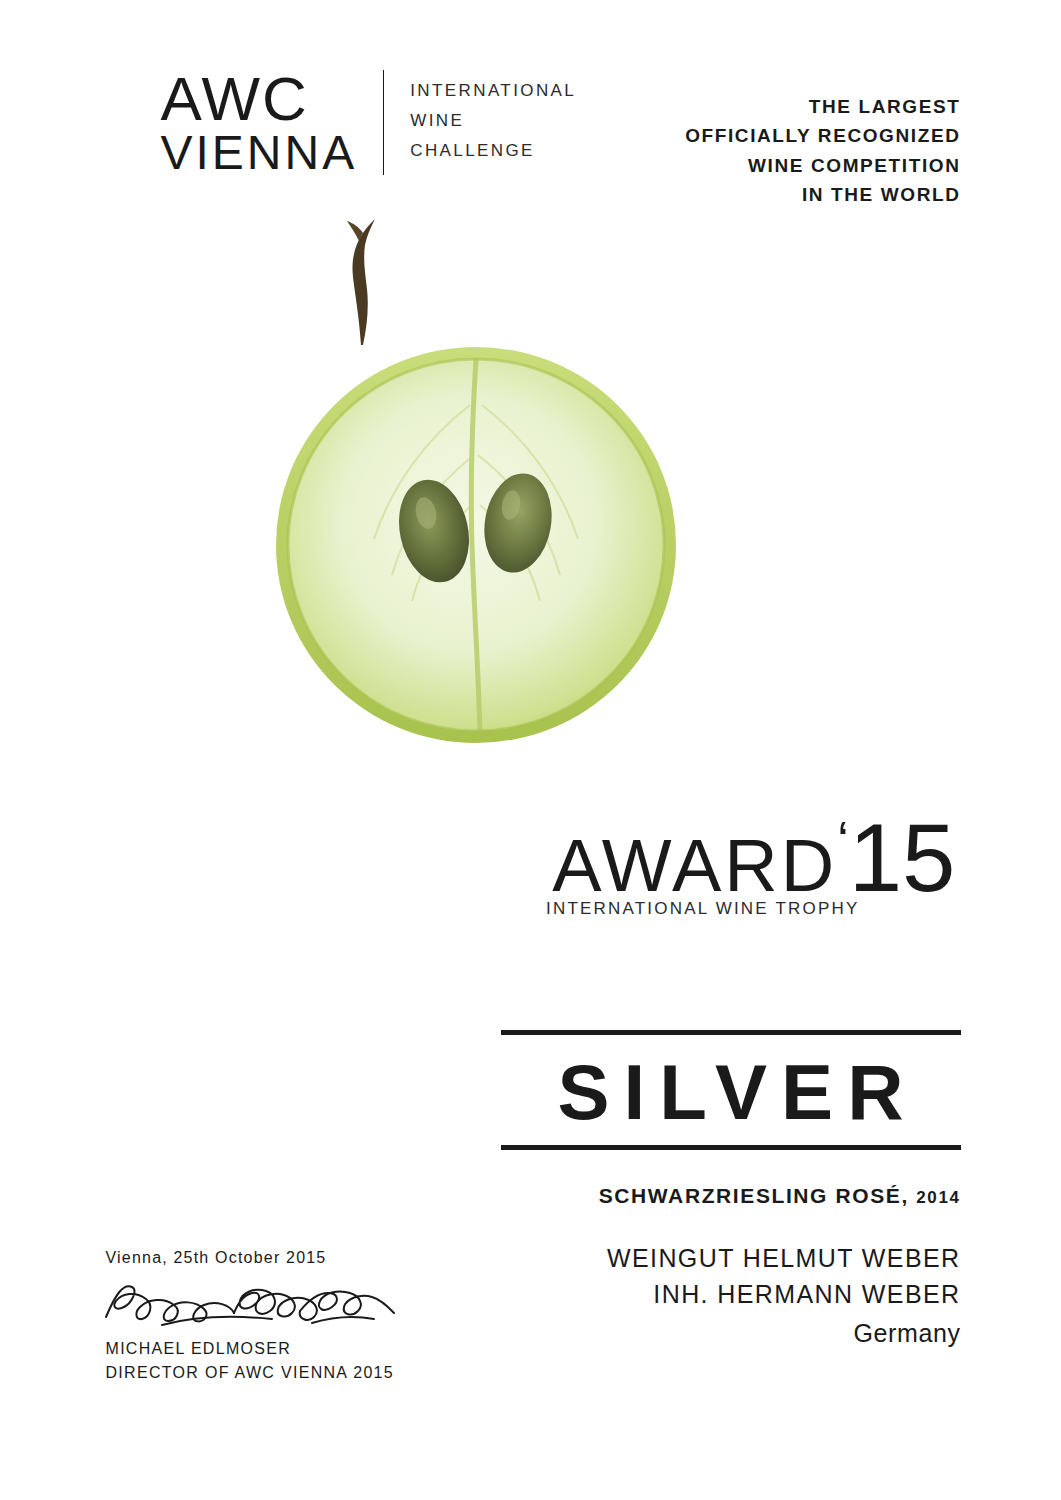AWC VIENNA
INTERNATIONAL
WINE
CHALLENGE
THE LARGEST
OFFICIALLY RECOGNIZED
WINE COMPETITION
IN THE WORLD
AWARD‘15 INTERNATIONAL WINE TROPHY
SILVER
SCHWARZRIESLING ROSÉ, 2014
WEINGUT HELMUT WEBER
INH. HERMANN WEBER
Germany
Vienna, 25th October 2015
Michael Edlmoser
Director of AWC Vienna 2015